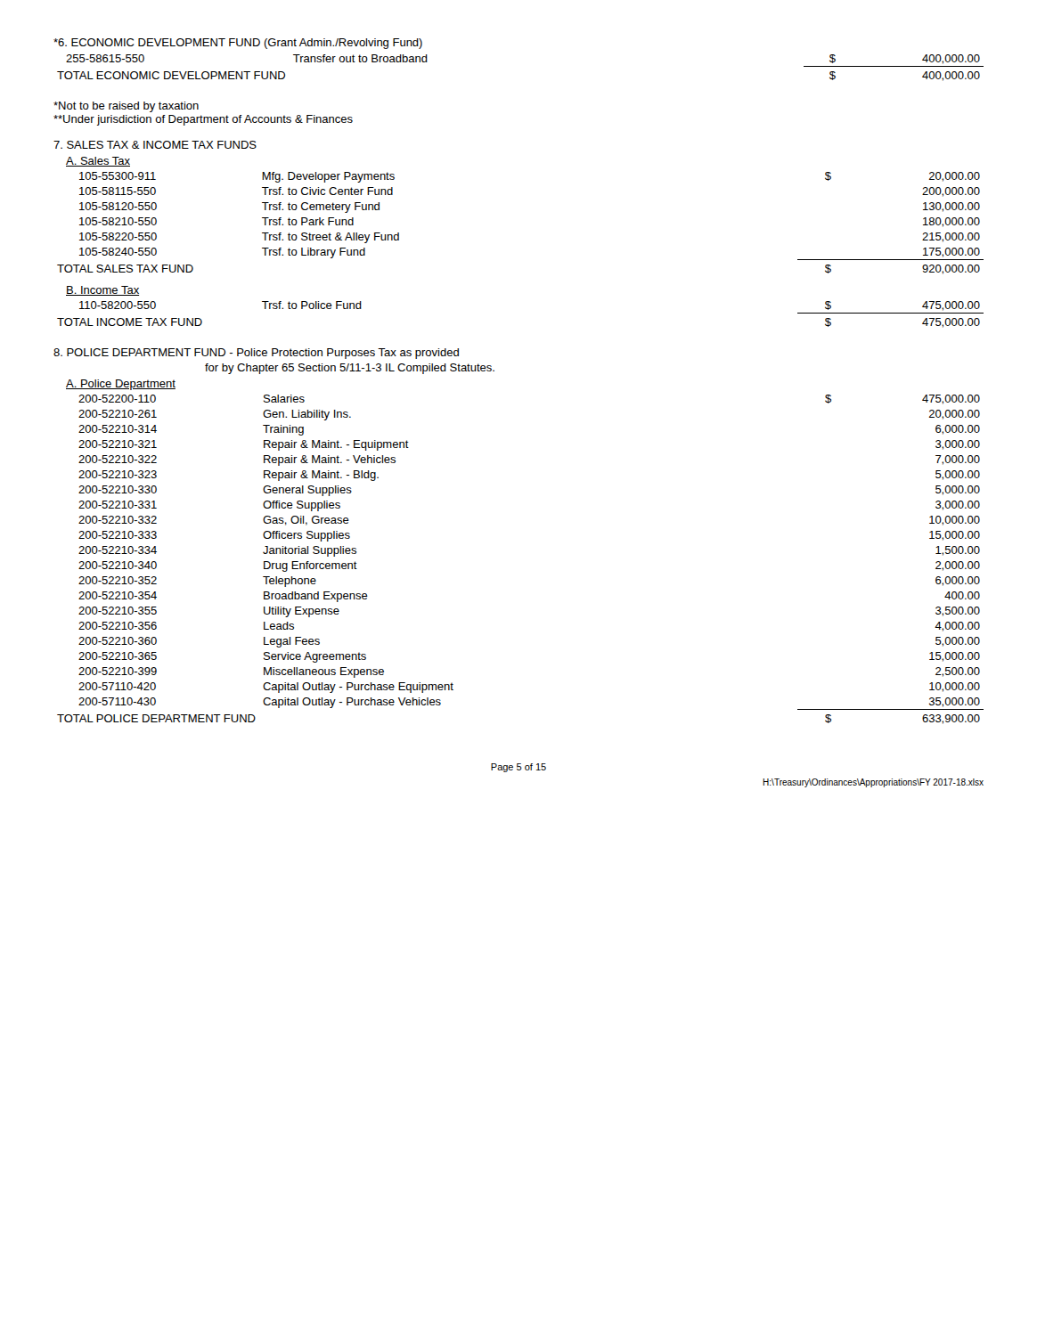*6. ECONOMIC DEVELOPMENT FUND (Grant Admin./Revolving Fund)
| 255-58615-550 | Transfer out to Broadband | $ | 400,000.00 |
| TOTAL ECONOMIC DEVELOPMENT FUND | | $ | 400,000.00 |
*Not to be raised by taxation
**Under jurisdiction of Department of Accounts & Finances
7. SALES TAX & INCOME TAX FUNDS
| A. Sales Tax | | | |
| 105-55300-911 | Mfg. Developer Payments | $ | 20,000.00 |
| 105-58115-550 | Trsf. to Civic Center Fund | | 200,000.00 |
| 105-58120-550 | Trsf. to Cemetery Fund | | 130,000.00 |
| 105-58210-550 | Trsf. to Park Fund | | 180,000.00 |
| 105-58220-550 | Trsf. to Street & Alley Fund | | 215,000.00 |
| 105-58240-550 | Trsf. to Library Fund | | 175,000.00 |
| TOTAL SALES TAX FUND | | $ | 920,000.00 |
| B. Income Tax | | | |
| 110-58200-550 | Trsf. to Police Fund | $ | 475,000.00 |
| TOTAL INCOME TAX FUND | | $ | 475,000.00 |
8. POLICE DEPARTMENT FUND - Police Protection Purposes Tax as provided
for by Chapter 65 Section 5/11-1-3 IL Compiled Statutes.
| A. Police Department | | | |
| 200-52200-110 | Salaries | $ | 475,000.00 |
| 200-52210-261 | Gen. Liability Ins. | | 20,000.00 |
| 200-52210-314 | Training | | 6,000.00 |
| 200-52210-321 | Repair & Maint. - Equipment | | 3,000.00 |
| 200-52210-322 | Repair & Maint. - Vehicles | | 7,000.00 |
| 200-52210-323 | Repair & Maint. - Bldg. | | 5,000.00 |
| 200-52210-330 | General Supplies | | 5,000.00 |
| 200-52210-331 | Office Supplies | | 3,000.00 |
| 200-52210-332 | Gas, Oil, Grease | | 10,000.00 |
| 200-52210-333 | Officers Supplies | | 15,000.00 |
| 200-52210-334 | Janitorial Supplies | | 1,500.00 |
| 200-52210-340 | Drug Enforcement | | 2,000.00 |
| 200-52210-352 | Telephone | | 6,000.00 |
| 200-52210-354 | Broadband Expense | | 400.00 |
| 200-52210-355 | Utility Expense | | 3,500.00 |
| 200-52210-356 | Leads | | 4,000.00 |
| 200-52210-360 | Legal Fees | | 5,000.00 |
| 200-52210-365 | Service Agreements | | 15,000.00 |
| 200-52210-399 | Miscellaneous Expense | | 2,500.00 |
| 200-57110-420 | Capital Outlay - Purchase Equipment | | 10,000.00 |
| 200-57110-430 | Capital Outlay - Purchase Vehicles | | 35,000.00 |
| TOTAL POLICE DEPARTMENT FUND | | $ | 633,900.00 |
Page 5 of 15
H:\Treasury\Ordinances\Appropriations\FY 2017-18.xlsx